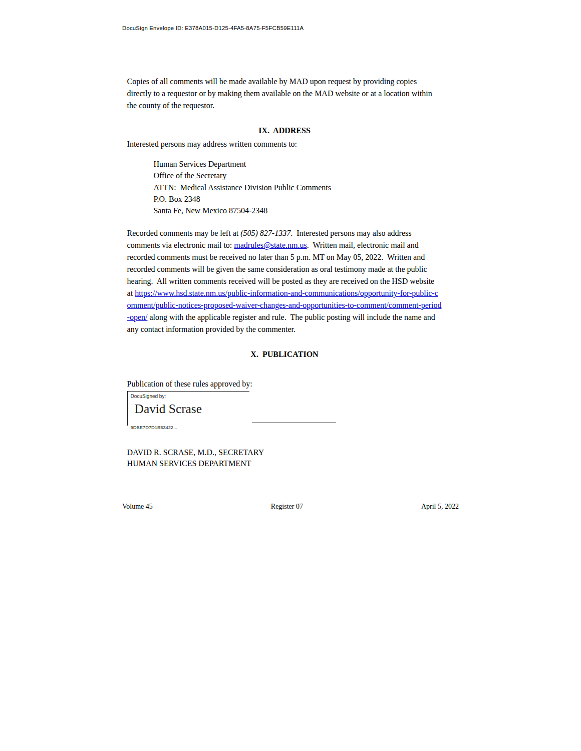DocuSign Envelope ID: E378A015-D125-4FA5-8A75-F5FCB59E111A
Copies of all comments will be made available by MAD upon request by providing copies directly to a requestor or by making them available on the MAD website or at a location within the county of the requestor.
IX. ADDRESS
Interested persons may address written comments to:
Human Services Department
Office of the Secretary
ATTN: Medical Assistance Division Public Comments
P.O. Box 2348
Santa Fe, New Mexico 87504-2348
Recorded comments may be left at (505) 827-1337. Interested persons may also address comments via electronic mail to: madrules@state.nm.us. Written mail, electronic mail and recorded comments must be received no later than 5 p.m. MT on May 05, 2022. Written and recorded comments will be given the same consideration as oral testimony made at the public hearing. All written comments received will be posted as they are received on the HSD website at https://www.hsd.state.nm.us/public-information-and-communications/opportunity-for-public-comment/public-notices-proposed-waiver-changes-and-opportunities-to-comment/comment-period-open/ along with the applicable register and rule. The public posting will include the name and any contact information provided by the commenter.
X. PUBLICATION
Publication of these rules approved by:
DocuSigned by: David Scrase 9DBE7D7D1B53422...
DAVID R. SCRASE, M.D., SECRETARY
HUMAN SERVICES DEPARTMENT
Volume 45 Register 07 April 5, 2022